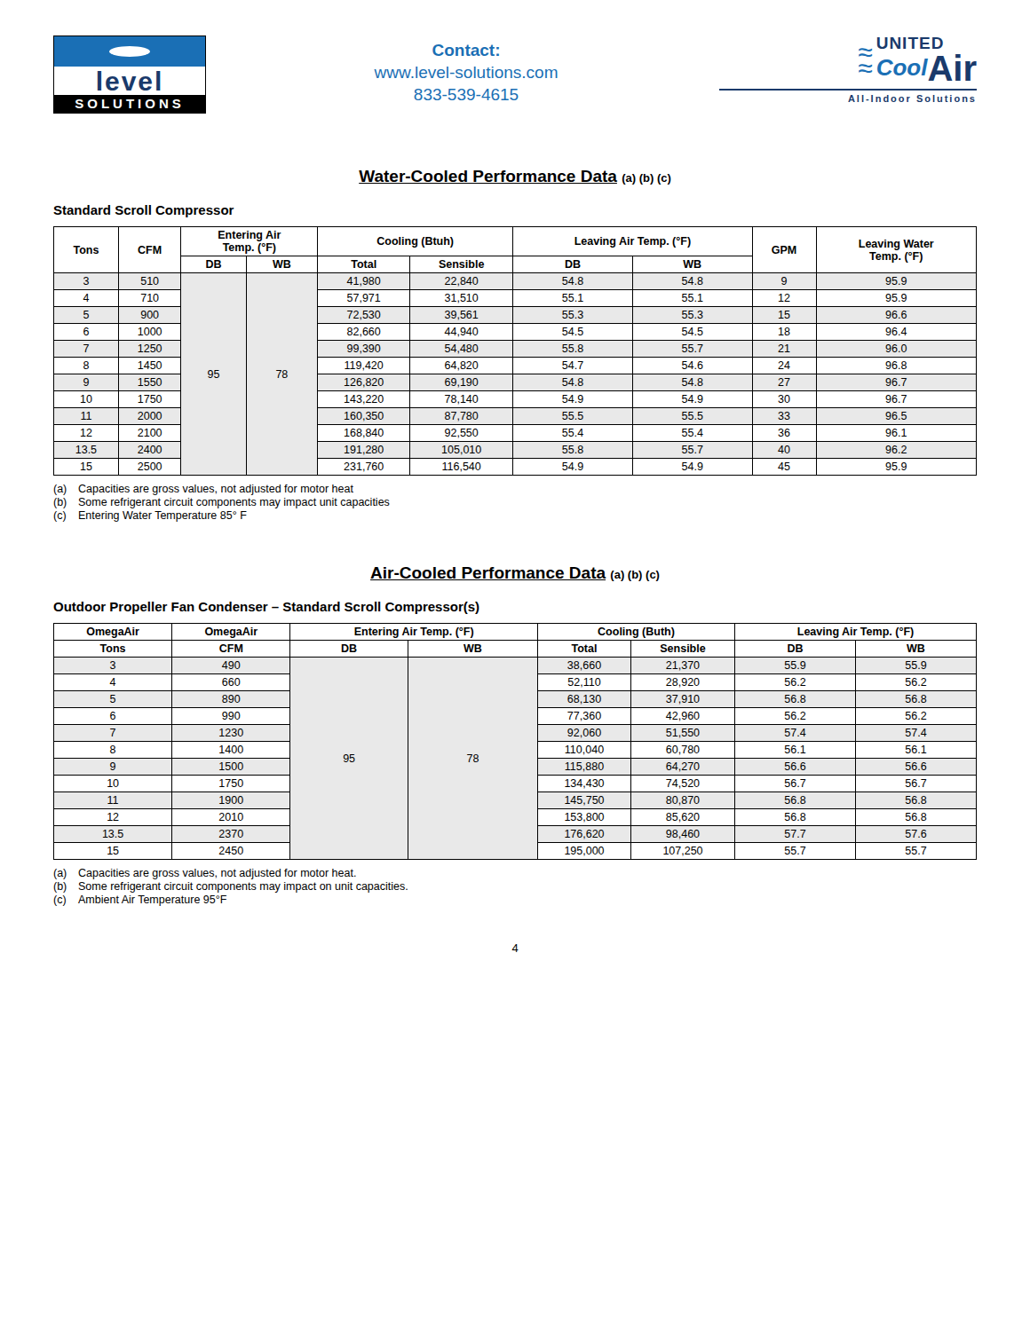level
SOLUTIONS
Contact:
www.level-solutions.com
833-539-4615
≈
≈
UNITED
Cool Air
All-Indoor Solutions
Water-Cooled Performance Data (a) (b) (c)
Standard Scroll Compressor
| Tons | CFM | Entering Air Temp. (°F) | Cooling (Btuh) | Leaving Air Temp. (°F) | GPM | Leaving Water Temp. (°F) |
| --- | --- | --- | --- | --- | --- | --- |
| DB | WB | Total | Sensible | DB | WB |
| 3 | 510 | 95 | 78 | 41,980 | 22,840 | 54.8 | 54.8 | 9 | 95.9 |
| 4 | 710 | 57,971 | 31,510 | 55.1 | 55.1 | 12 | 95.9 |
| 5 | 900 | 72,530 | 39,561 | 55.3 | 55.3 | 15 | 96.6 |
| 6 | 1000 | 82,660 | 44,940 | 54.5 | 54.5 | 18 | 96.4 |
| 7 | 1250 | 99,390 | 54,480 | 55.8 | 55.7 | 21 | 96.0 |
| 8 | 1450 | 119,420 | 64,820 | 54.7 | 54.6 | 24 | 96.8 |
| 9 | 1550 | 126,820 | 69,190 | 54.8 | 54.8 | 27 | 96.7 |
| 10 | 1750 | 143,220 | 78,140 | 54.9 | 54.9 | 30 | 96.7 |
| 11 | 2000 | 160,350 | 87,780 | 55.5 | 55.5 | 33 | 96.5 |
| 12 | 2100 | 168,840 | 92,550 | 55.4 | 55.4 | 36 | 96.1 |
| 13.5 | 2400 | 191,280 | 105,010 | 55.8 | 55.7 | 40 | 96.2 |
| 15 | 2500 | 231,760 | 116,540 | 54.9 | 54.9 | 45 | 95.9 |
(a) Capacities are gross values, not adjusted for motor heat
(b) Some refrigerant circuit components may impact unit capacities
(c) Entering Water Temperature 85° F
Air-Cooled Performance Data (a) (b) (c)
Outdoor Propeller Fan Condenser – Standard Scroll Compressor(s)
| OmegaAir | OmegaAir | Entering Air Temp. (°F) | Cooling (Buth) | Leaving Air Temp. (°F) |
| --- | --- | --- | --- | --- |
| Tons | CFM | DB | WB | Total | Sensible | DB | WB |
| 3 | 490 | 95 | 78 | 38,660 | 21,370 | 55.9 | 55.9 |
| 4 | 660 | 52,110 | 28,920 | 56.2 | 56.2 |
| 5 | 890 | 68,130 | 37,910 | 56.8 | 56.8 |
| 6 | 990 | 77,360 | 42,960 | 56.2 | 56.2 |
| 7 | 1230 | 92,060 | 51,550 | 57.4 | 57.4 |
| 8 | 1400 | 110,040 | 60,780 | 56.1 | 56.1 |
| 9 | 1500 | 115,880 | 64,270 | 56.6 | 56.6 |
| 10 | 1750 | 134,430 | 74,520 | 56.7 | 56.7 |
| 11 | 1900 | 145,750 | 80,870 | 56.8 | 56.8 |
| 12 | 2010 | 153,800 | 85,620 | 56.8 | 56.8 |
| 13.5 | 2370 | 176,620 | 98,460 | 57.7 | 57.6 |
| 15 | 2450 | 195,000 | 107,250 | 55.7 | 55.7 |
(a) Capacities are gross values, not adjusted for motor heat.
(b) Some refrigerant circuit components may impact on unit capacities.
(c) Ambient Air Temperature 95°F
4